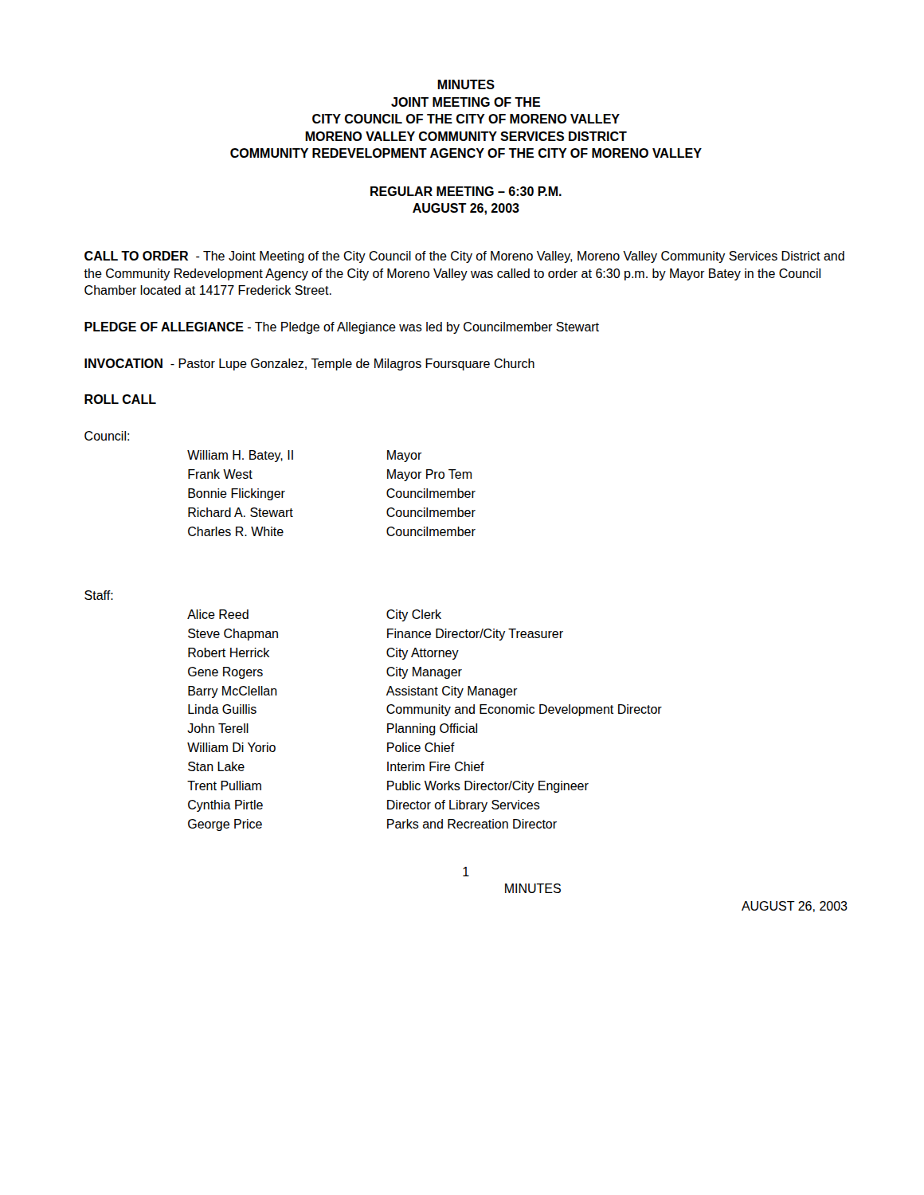MINUTES
JOINT MEETING OF THE
CITY COUNCIL OF THE CITY OF MORENO VALLEY
MORENO VALLEY COMMUNITY SERVICES DISTRICT
COMMUNITY REDEVELOPMENT AGENCY OF THE CITY OF MORENO VALLEY
REGULAR MEETING – 6:30 P.M.
AUGUST 26, 2003
CALL TO ORDER - The Joint Meeting of the City Council of the City of Moreno Valley, Moreno Valley Community Services District and the Community Redevelopment Agency of the City of Moreno Valley was called to order at 6:30 p.m. by Mayor Batey in the Council Chamber located at 14177 Frederick Street.
PLEDGE OF ALLEGIANCE - The Pledge of Allegiance was led by Councilmember Stewart
INVOCATION - Pastor Lupe Gonzalez, Temple de Milagros Foursquare Church
ROLL CALL
| Council: | | |
| | William H. Batey, II | Mayor |
| | Frank West | Mayor Pro Tem |
| | Bonnie Flickinger | Councilmember |
| | Richard A. Stewart | Councilmember |
| | Charles R. White | Councilmember |
| Staff: | | |
| | Alice Reed | City Clerk |
| | Steve Chapman | Finance Director/City Treasurer |
| | Robert Herrick | City Attorney |
| | Gene Rogers | City Manager |
| | Barry McClellan | Assistant City Manager |
| | Linda Guillis | Community and Economic Development Director |
| | John Terell | Planning Official |
| | William Di Yorio | Police Chief |
| | Stan Lake | Interim Fire Chief |
| | Trent Pulliam | Public Works Director/City Engineer |
| | Cynthia Pirtle | Director of Library Services |
| | George Price | Parks and Recreation Director |
1
MINUTES
AUGUST 26, 2003